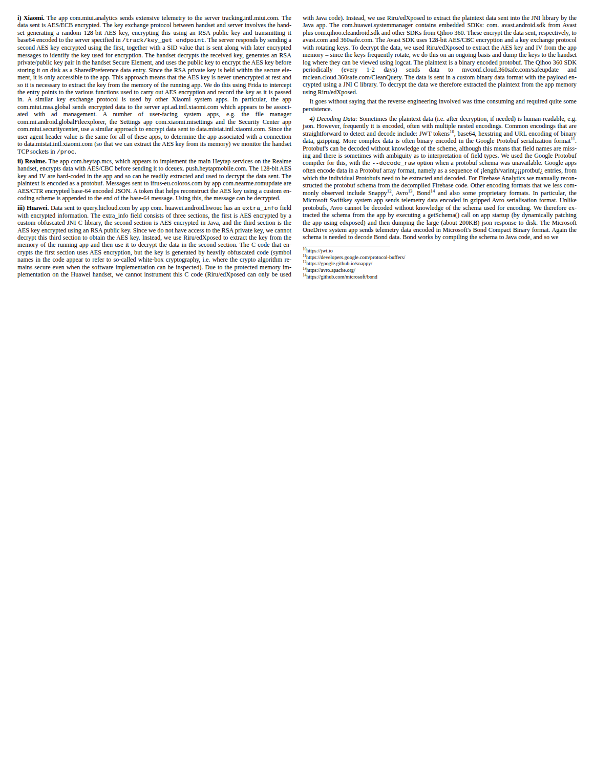i) Xiaomi. The app com.miui.analytics sends extensive telemetry to the server tracking.intl.miui.com. The data sent is AES/ECB encrypted. The key exchange protocol between handset and server involves the handset generating a random 128-bit AES key, encrypting this using an RSA public key and transmitting it base64 encoded to the server specified in /track/key_get endpoint. The server responds by sending a second AES key encrypted using the first, together with a SID value that is sent along with later encrypted messages to identify the key used for encryption. The handset decrypts the received key, generates an RSA private/public key pair in the handset Secure Element, and uses the public key to encrypt the AES key before storing it on disk as a SharedPreference data entry. Since the RSA private key is held within the secure element, it is only accessible to the app. This approach means that the AES key is never unencrypted at rest and so it is necessary to extract the key from the memory of the running app. We do this using Frida to intercept the entry points to the various functions used to carry out AES encryption and record the key as it is passed in. A similar key exchange protocol is used by other Xiaomi system apps. In particular, the app com.miui.msa.global sends encrypted data to the server api.ad.intl.xiaomi.com which appears to be associated with ad management. A number of user-facing system apps, e.g. the file manager com.mi.android.globalFileexplorer, the Settings app com.xiaomi.misettings and the Security Center app com.miui.securitycenter, use a similar approach to encrypt data sent to data.mistat.intl.xiaomi.com. Since the user agent header value is the same for all of these apps, to determine the app associated with a connection to data.mistat.intl.xiaomi.com (so that we can extract the AES key from its memory) we monitor the handset TCP sockets in /proc.
ii) Realme. The app com.heytap.mcs, which appears to implement the main Heytap services on the Realme handset, encrypts data with AES/CBC before sending it to dceuex. push.heytapmobile.com. The 128-bit AES key and IV are hard-coded in the app and so can be readily extracted and used to decrypt the data sent. The plaintext is encoded as a protobuf. Messages sent to ifrus-eu.coloros.com by app com.nearme.romupdate are AES/CTR encrypted base-64 encoded JSON. A token that helps reconstruct the AES key using a custom encoding scheme is appended to the end of the base-64 message. Using this, the message can be decrypted.
iii) Huawei. Data sent to query.hicloud.com by app com. huawei.android.hwouc has an extra_info field with encrypted information. The extra_info field consists of three sections, the first is AES encrypted by a custom obfuscated JNI C library, the second section is AES encrypted in Java, and the third section is the AES key encrypted using an RSA public key. Since we do not have access to the RSA private key, we cannot decrypt this third section to obtain the AES key. Instead, we use Riru/edXposed to extract the key from the memory of the running app and then use it to decrypt the data in the second section. The C code that encrypts the first section uses AES encryption, but the key is generated by heavily obfuscated code (symbol names in the code appear to refer to so-called white-box cryptography, i.e. where the crypto algorithm remains secure even when the software implementation can be inspected). Due to the protected memory implementation on the Huawei handset, we cannot instrument this C code (Riru/edXposed can only be used with Java code). Instead, we use Riru/edXposed to extract the plaintext data sent into the JNI library by the Java app. The com.huawei.systemmanager contains embedded SDKs: com. avast.android.sdk from Avast plus com.qihoo.cleandroid.sdk and other SDKs from Qihoo 360. These encrypt the data sent, respectively, to avast.com and 360safe.com. The Avast SDK uses 128-bit AES/CBC encryption and a key exchange protocol with rotating keys. To decrypt the data, we used Riru/edXposed to extract the AES key and IV from the app memory – since the keys frequently rotate, we do this on an ongoing basis and dump the keys to the handset log where they can be viewed using logcat. The plaintext is a binary encoded protobuf. The Qihoo 360 SDK periodically (every 1-2 days) sends data to mvconf.cloud.360safe.com/safeupdate and mclean.cloud.360safe.com/CleanQuery. The data is sent in a custom binary data format with the payload encrypted using a JNI C library. To decrypt the data we therefore extracted the plaintext from the app memory using Riru/edXposed.
It goes without saying that the reverse engineering involved was time consuming and required quite some persistence.
4) Decoding Data: Sometimes the plaintext data (i.e. after decryption, if needed) is human-readable, e.g. json. However, frequently it is encoded, often with multiple nested encodings. Common encodings that are straightforward to detect and decode include: JWT tokens10, base64, hexstring and URL encoding of binary data, gzipping. More complex data is often binary encoded in the Google Protobuf serialization format11. Protobuf's can be decoded without knowledge of the scheme, although this means that field names are missing and there is sometimes with ambiguity as to interpretation of field types. We used the Google Protobuf compiler for this, with the --decode_raw option when a protobuf schema was unavailable. Google apps often encode data in a Protobuf array format, namely as a sequence of ¡length/varint¿¡¡protbuf¿ entries, from which the individual Protobufs need to be extracted and decoded. For Firebase Analytics we manually reconstructed the protobuf schema from the decompiled Firebase code. Other encoding formats that we less commonly observed include Snappy12, Avro13, Bond14 and also some proprietary formats. In particular, the Microsoft Swiftkey system app sends telemetry data encoded in gzipped Avro serialisation format. Unlike protobufs, Avro cannot be decoded without knowledge of the schema used for encoding. We therefore extracted the schema from the app by executing a getSchema() call on app startup (by dynamically patching the app using edxposed) and then dumping the large (about 200KB) json response to disk. The Microsoft OneDrive system app sends telemetry data encoded in Microsoft's Bond Compact Binary format. Again the schema is needed to decode Bond data. Bond works by compiling the schema to Java code, and so we
10https://jwt.io
11https://developers.google.com/protocol-buffers/
12https://google.github.io/snappy/
13https://avro.apache.org/
14https://github.com/microsoft/bond